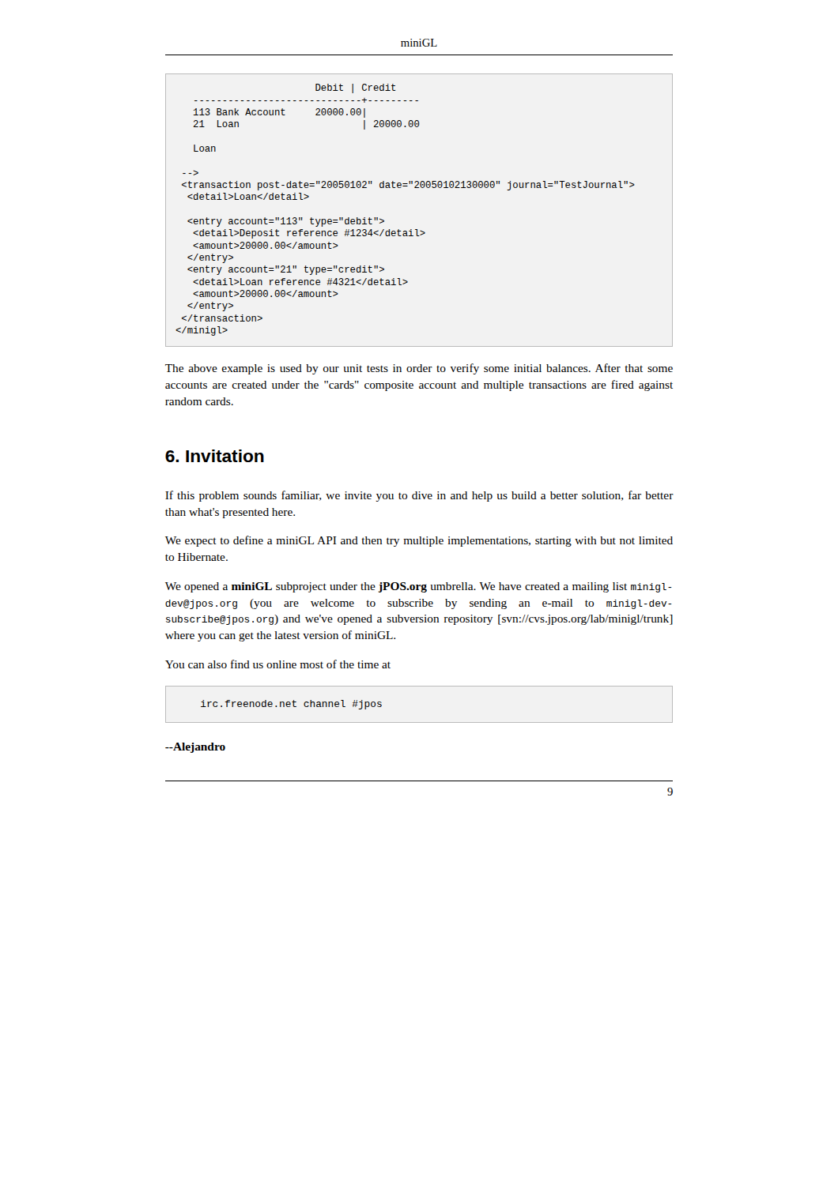miniGL
                        Debit | Credit
   -----------------------------+---------
   113 Bank Account     20000.00|
   21  Loan                     | 20000.00

   Loan

 -->
 <transaction post-date="20050102" date="20050102130000" journal="TestJournal">
  <detail>Loan</detail>

  <entry account="113" type="debit">
   <detail>Deposit reference #1234</detail>
   <amount>20000.00</amount>
  </entry>
  <entry account="21" type="credit">
   <detail>Loan reference #4321</detail>
   <amount>20000.00</amount>
  </entry>
 </transaction>
</minigl>
The above example is used by our unit tests in order to verify some initial balances. After that some accounts are created under the "cards" composite account and multiple transactions are fired against random cards.
6. Invitation
If this problem sounds familiar, we invite you to dive in and help us build a better solution, far better than what's presented here.
We expect to define a miniGL API and then try multiple implementations, starting with but not limited to Hibernate.
We opened a miniGL subproject under the jPOS.org umbrella. We have created a mailing list minigl-dev@jpos.org (you are welcome to subscribe by sending an e-mail to minigl-dev-subscribe@jpos.org) and we've opened a subversion repository [svn://cvs.jpos.org/lab/minigl/trunk] where you can get the latest version of miniGL.
You can also find us online most of the time at
    irc.freenode.net channel #jpos
--Alejandro
9